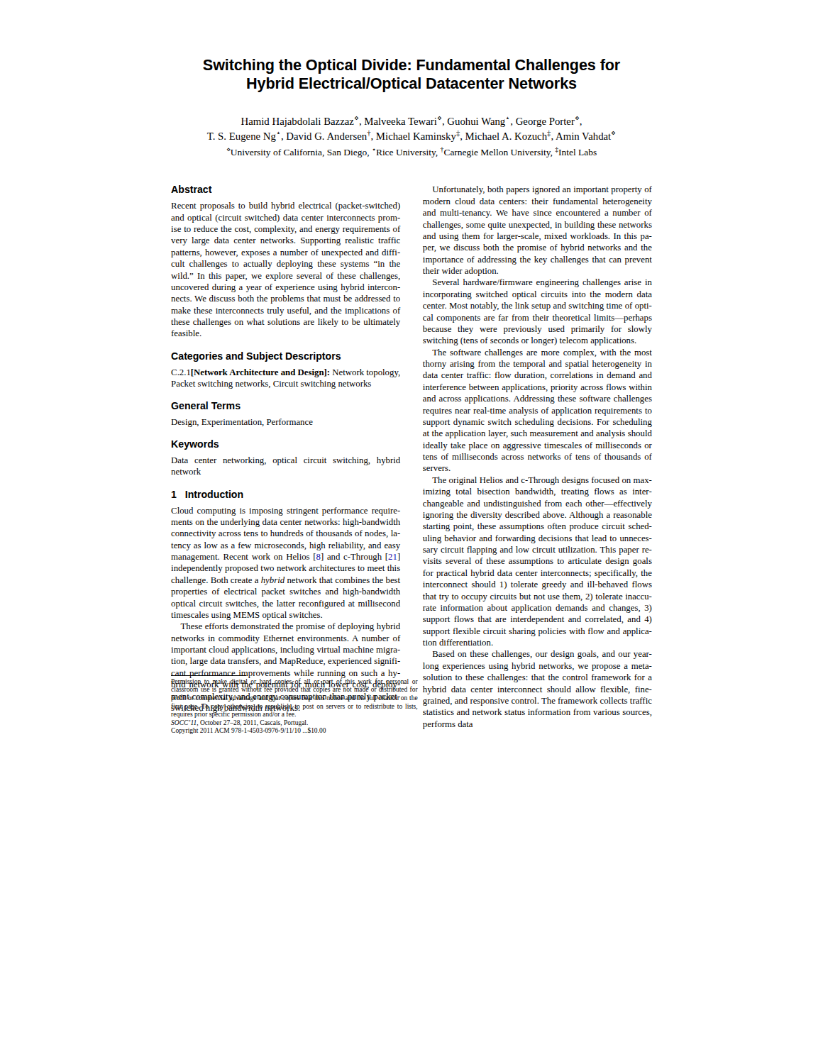Switching the Optical Divide: Fundamental Challenges for
Hybrid Electrical/Optical Datacenter Networks
Hamid Hajabdolali Bazzaz⋄, Malveeka Tewari⋄, Guohui Wang⋆, George Porter⋄,
T. S. Eugene Ng⋆, David G. Andersen†, Michael Kaminsky‡, Michael A. Kozuch‡, Amin Vahdat⋄
⋄University of California, San Diego, ⋆Rice University, †Carnegie Mellon University, ‡Intel Labs
Abstract
Recent proposals to build hybrid electrical (packet-switched) and optical (circuit switched) data center interconnects promise to reduce the cost, complexity, and energy requirements of very large data center networks. Supporting realistic traffic patterns, however, exposes a number of unexpected and difficult challenges to actually deploying these systems “in the wild.” In this paper, we explore several of these challenges, uncovered during a year of experience using hybrid interconnects. We discuss both the problems that must be addressed to make these interconnects truly useful, and the implications of these challenges on what solutions are likely to be ultimately feasible.
Categories and Subject Descriptors
C.2.1[Network Architecture and Design]: Network topology, Packet switching networks, Circuit switching networks
General Terms
Design, Experimentation, Performance
Keywords
Data center networking, optical circuit switching, hybrid network
1 Introduction
Cloud computing is imposing stringent performance requirements on the underlying data center networks: high-bandwidth connectivity across tens to hundreds of thousands of nodes, latency as low as a few microseconds, high reliability, and easy management. Recent work on Helios [8] and c-Through [21] independently proposed two network architectures to meet this challenge. Both create a hybrid network that combines the best properties of electrical packet switches and high-bandwidth optical circuit switches, the latter reconfigured at millisecond timescales using MEMS optical switches.
These efforts demonstrated the promise of deploying hybrid networks in commodity Ethernet environments. A number of important cloud applications, including virtual machine migration, large data transfers, and MapReduce, experienced significant performance improvements while running on such a hybrid network with the potential for much lower cost, deployment complexity, and energy consumption than purely packet-switched high bandwidth networks.
Unfortunately, both papers ignored an important property of modern cloud data centers: their fundamental heterogeneity and multi-tenancy. We have since encountered a number of challenges, some quite unexpected, in building these networks and using them for larger-scale, mixed workloads. In this paper, we discuss both the promise of hybrid networks and the importance of addressing the key challenges that can prevent their wider adoption.
Several hardware/firmware engineering challenges arise in incorporating switched optical circuits into the modern data center. Most notably, the link setup and switching time of optical components are far from their theoretical limits—perhaps because they were previously used primarily for slowly switching (tens of seconds or longer) telecom applications.
The software challenges are more complex, with the most thorny arising from the temporal and spatial heterogeneity in data center traffic: flow duration, correlations in demand and interference between applications, priority across flows within and across applications. Addressing these software challenges requires near real-time analysis of application requirements to support dynamic switch scheduling decisions. For scheduling at the application layer, such measurement and analysis should ideally take place on aggressive timescales of milliseconds or tens of milliseconds across networks of tens of thousands of servers.
The original Helios and c-Through designs focused on maximizing total bisection bandwidth, treating flows as interchangeable and undistinguished from each other—effectively ignoring the diversity described above. Although a reasonable starting point, these assumptions often produce circuit scheduling behavior and forwarding decisions that lead to unnecessary circuit flapping and low circuit utilization. This paper revisits several of these assumptions to articulate design goals for practical hybrid data center interconnects; specifically, the interconnect should 1) tolerate greedy and ill-behaved flows that try to occupy circuits but not use them, 2) tolerate inaccurate information about application demands and changes, 3) support flows that are interdependent and correlated, and 4) support flexible circuit sharing policies with flow and application differentiation.
Based on these challenges, our design goals, and our year-long experiences using hybrid networks, we propose a meta-solution to these challenges: that the control framework for a hybrid data center interconnect should allow flexible, fine-grained, and responsive control. The framework collects traffic statistics and network status information from various sources, performs data
Permission to make digital or hard copies of all or part of this work for personal or classroom use is granted without fee provided that copies are not made or distributed for profit or commercial advantage and that copies bear this notice and the full citation on the first page. To copy otherwise, to republish, to post on servers or to redistribute to lists, requires prior specific permission and/or a fee.
SOCC’11, October 27–28, 2011, Cascais, Portugal.
Copyright 2011 ACM 978-1-4503-0976-9/11/10 ...$10.00